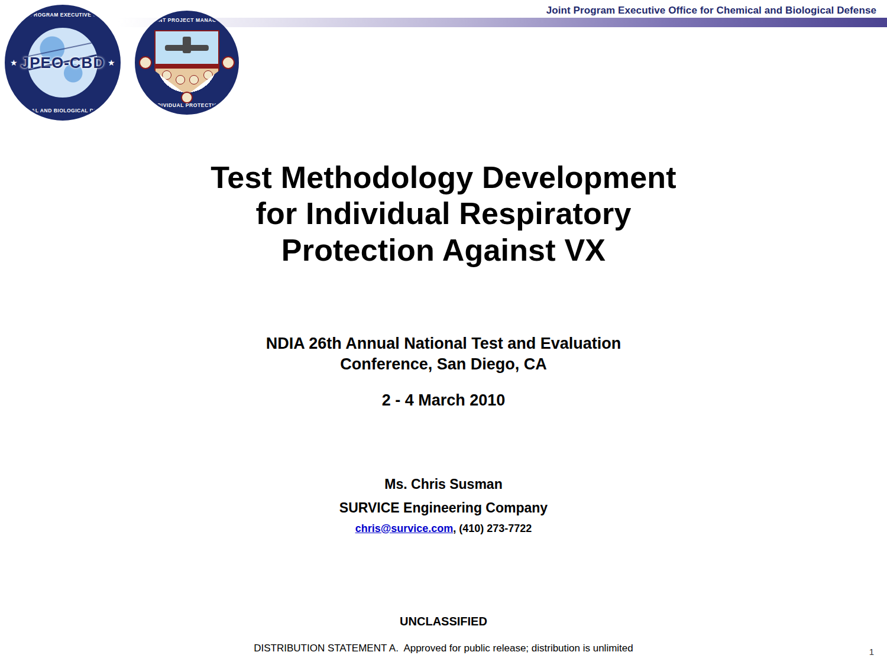Joint Program Executive Office for Chemical and Biological Defense
JOINT PROGRAM EXECUTIVE OFFICE
CHEMICAL AND BIOLOGICAL DEFENSE
JPEO-CBD
★
★
JOINT PROJECT MANAGER
INDIVIDUAL PROTECTION
Test Methodology Development
for Individual Respiratory
Protection Against VX
NDIA 26th Annual National Test and Evaluation
Conference, San Diego, CA
2 - 4 March 2010
Ms. Chris Susman SURVICE Engineering Company
chris@survice.com, (410) 273-7722
UNCLASSIFIED
DISTRIBUTION STATEMENT A. Approved for public release; distribution is unlimited
1